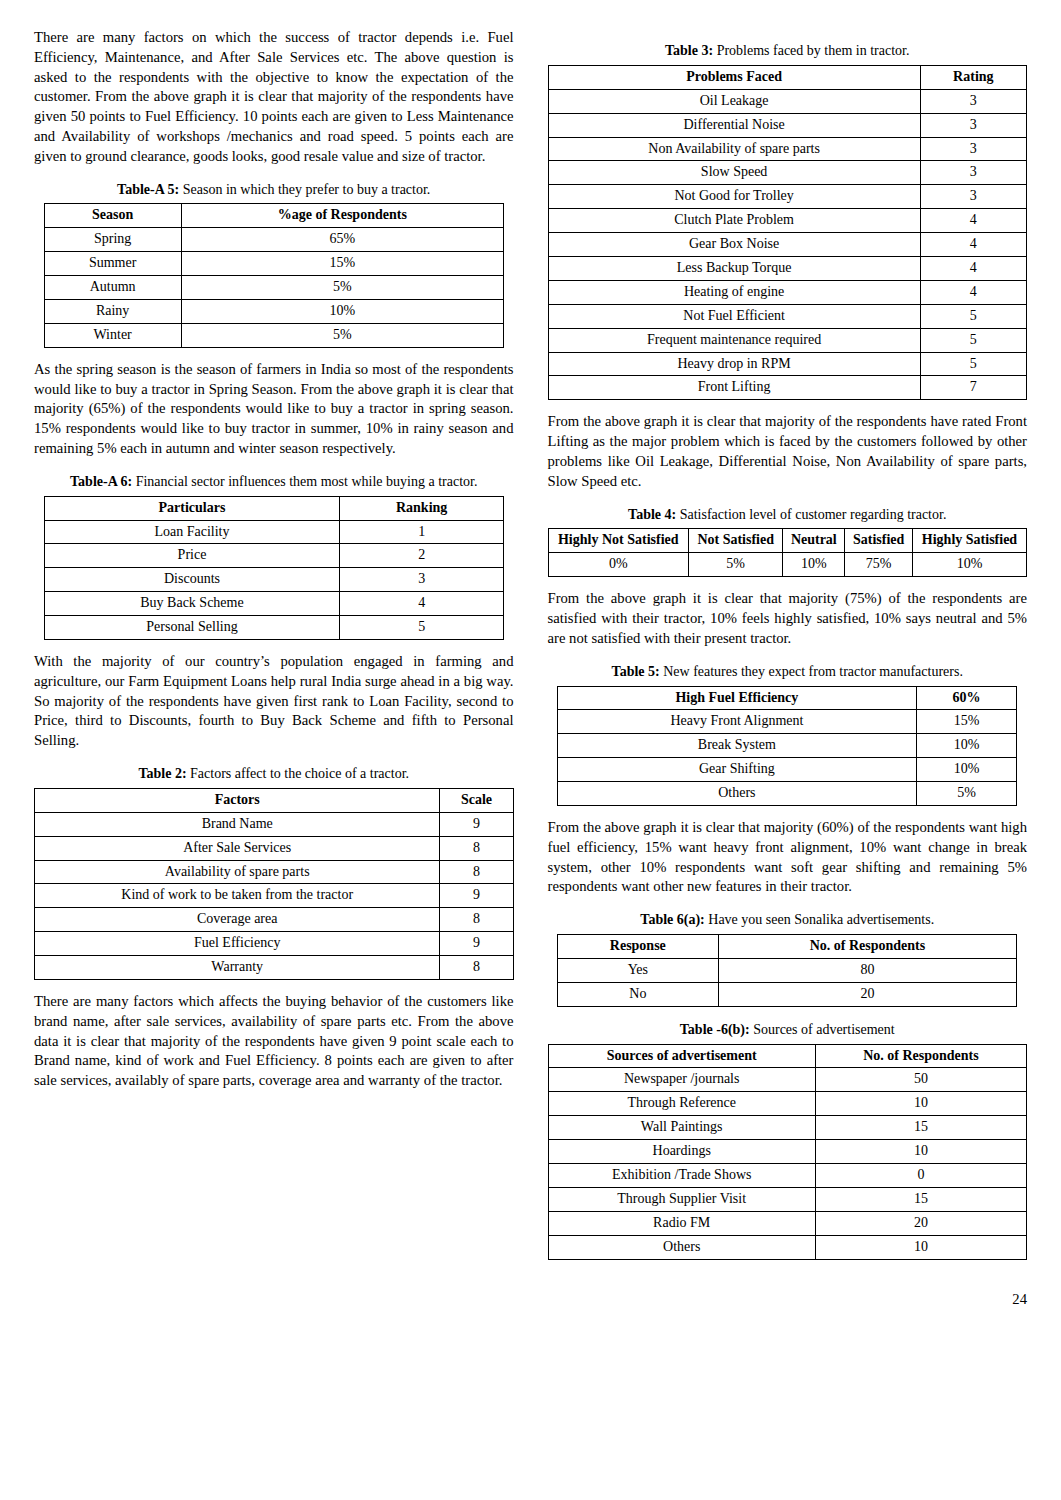There are many factors on which the success of tractor depends i.e. Fuel Efficiency, Maintenance, and After Sale Services etc. The above question is asked to the respondents with the objective to know the expectation of the customer. From the above graph it is clear that majority of the respondents have given 50 points to Fuel Efficiency. 10 points each are given to Less Maintenance and Availability of workshops /mechanics and road speed. 5 points each are given to ground clearance, goods looks, good resale value and size of tractor.
Table-A 5: Season in which they prefer to buy a tractor.
| Season | %age of Respondents |
| --- | --- |
| Spring | 65% |
| Summer | 15% |
| Autumn | 5% |
| Rainy | 10% |
| Winter | 5% |
As the spring season is the season of farmers in India so most of the respondents would like to buy a tractor in Spring Season. From the above graph it is clear that majority (65%) of the respondents would like to buy a tractor in spring season. 15% respondents would like to buy tractor in summer, 10% in rainy season and remaining 5% each in autumn and winter season respectively.
Table-A 6: Financial sector influences them most while buying a tractor.
| Particulars | Ranking |
| --- | --- |
| Loan Facility | 1 |
| Price | 2 |
| Discounts | 3 |
| Buy Back Scheme | 4 |
| Personal Selling | 5 |
With the majority of our country’s population engaged in farming and agriculture, our Farm Equipment Loans help rural India surge ahead in a big way. So majority of the respondents have given first rank to Loan Facility, second to Price, third to Discounts, fourth to Buy Back Scheme and fifth to Personal Selling.
Table 2: Factors affect to the choice of a tractor.
| Factors | Scale |
| --- | --- |
| Brand Name | 9 |
| After Sale Services | 8 |
| Availability of spare parts | 8 |
| Kind of work to be taken from the tractor | 9 |
| Coverage area | 8 |
| Fuel Efficiency | 9 |
| Warranty | 8 |
There are many factors which affects the buying behavior of the customers like brand name, after sale services, availability of spare parts etc. From the above data it is clear that majority of the respondents have given 9 point scale each to Brand name, kind of work and Fuel Efficiency. 8 points each are given to after sale services, availably of spare parts, coverage area and warranty of the tractor.
Table 3: Problems faced by them in tractor.
| Problems Faced | Rating |
| --- | --- |
| Oil Leakage | 3 |
| Differential Noise | 3 |
| Non Availability of spare parts | 3 |
| Slow Speed | 3 |
| Not Good for Trolley | 3 |
| Clutch Plate Problem | 4 |
| Gear Box Noise | 4 |
| Less Backup Torque | 4 |
| Heating of engine | 4 |
| Not Fuel Efficient | 5 |
| Frequent maintenance required | 5 |
| Heavy drop in RPM | 5 |
| Front Lifting | 7 |
From the above graph it is clear that majority of the respondents have rated Front Lifting as the major problem which is faced by the customers followed by other problems like Oil Leakage, Differential Noise, Non Availability of spare parts, Slow Speed etc.
Table 4: Satisfaction level of customer regarding tractor.
| Highly Not Satisfied | Not Satisfied | Neutral | Satisfied | Highly Satisfied |
| --- | --- | --- | --- | --- |
| 0% | 5% | 10% | 75% | 10% |
From the above graph it is clear that majority (75%) of the respondents are satisfied with their tractor, 10% feels highly satisfied, 10% says neutral and 5% are not satisfied with their present tractor.
Table 5: New features they expect from tractor manufacturers.
| High Fuel Efficiency | 60% |
| --- | --- |
| Heavy Front Alignment | 15% |
| Break System | 10% |
| Gear Shifting | 10% |
| Others | 5% |
From the above graph it is clear that majority (60%) of the respondents want high fuel efficiency, 15% want heavy front alignment, 10% want change in break system, other 10% respondents want soft gear shifting and remaining 5% respondents want other new features in their tractor.
Table 6(a): Have you seen Sonalika advertisements.
| Response | No. of Respondents |
| --- | --- |
| Yes | 80 |
| No | 20 |
Table -6(b): Sources of advertisement
| Sources of advertisement | No. of Respondents |
| --- | --- |
| Newspaper /journals | 50 |
| Through Reference | 10 |
| Wall Paintings | 15 |
| Hoardings | 10 |
| Exhibition /Trade Shows | 0 |
| Through Supplier Visit | 15 |
| Radio FM | 20 |
| Others | 10 |
24